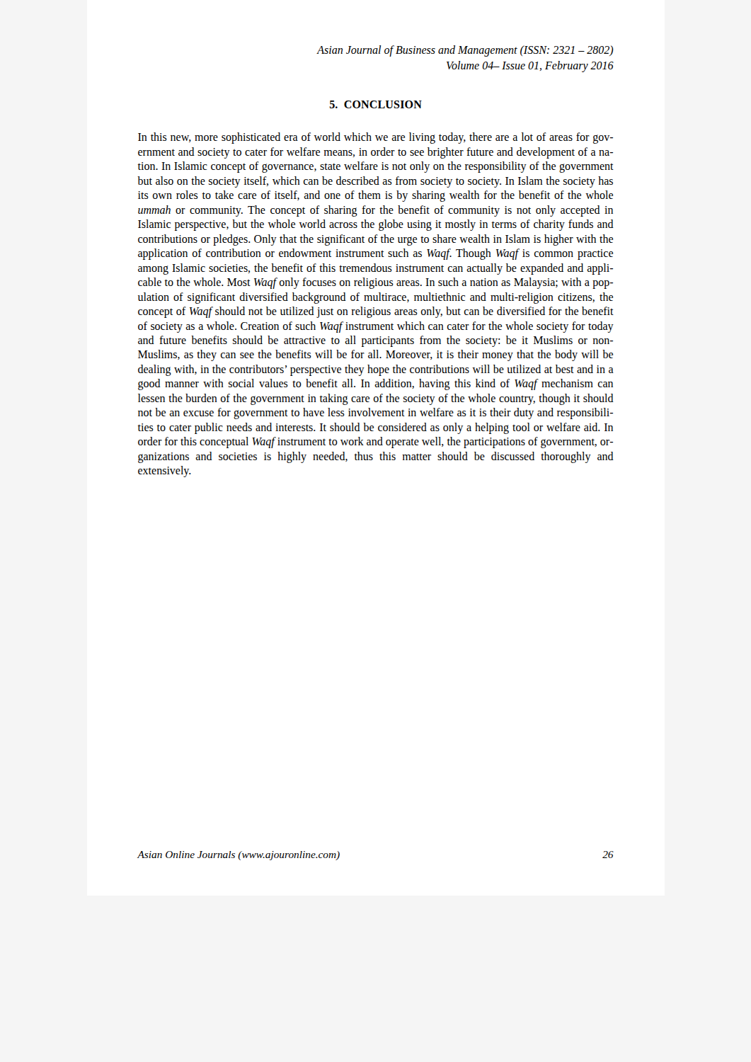Asian Journal of Business and Management (ISSN: 2321 – 2802) Volume 04– Issue 01, February 2016
5. CONCLUSION
In this new, more sophisticated era of world which we are living today, there are a lot of areas for government and society to cater for welfare means, in order to see brighter future and development of a nation. In Islamic concept of governance, state welfare is not only on the responsibility of the government but also on the society itself, which can be described as from society to society. In Islam the society has its own roles to take care of itself, and one of them is by sharing wealth for the benefit of the whole ummah or community. The concept of sharing for the benefit of community is not only accepted in Islamic perspective, but the whole world across the globe using it mostly in terms of charity funds and contributions or pledges. Only that the significant of the urge to share wealth in Islam is higher with the application of contribution or endowment instrument such as Waqf. Though Waqf is common practice among Islamic societies, the benefit of this tremendous instrument can actually be expanded and applicable to the whole. Most Waqf only focuses on religious areas. In such a nation as Malaysia; with a population of significant diversified background of multirace, multiethnic and multi-religion citizens, the concept of Waqf should not be utilized just on religious areas only, but can be diversified for the benefit of society as a whole. Creation of such Waqf instrument which can cater for the whole society for today and future benefits should be attractive to all participants from the society: be it Muslims or non-Muslims, as they can see the benefits will be for all. Moreover, it is their money that the body will be dealing with, in the contributors’ perspective they hope the contributions will be utilized at best and in a good manner with social values to benefit all. In addition, having this kind of Waqf mechanism can lessen the burden of the government in taking care of the society of the whole country, though it should not be an excuse for government to have less involvement in welfare as it is their duty and responsibilities to cater public needs and interests. It should be considered as only a helping tool or welfare aid. In order for this conceptual Waqf instrument to work and operate well, the participations of government, organizations and societies is highly needed, thus this matter should be discussed thoroughly and extensively.
Asian Online Journals (www.ajouronline.com) 26